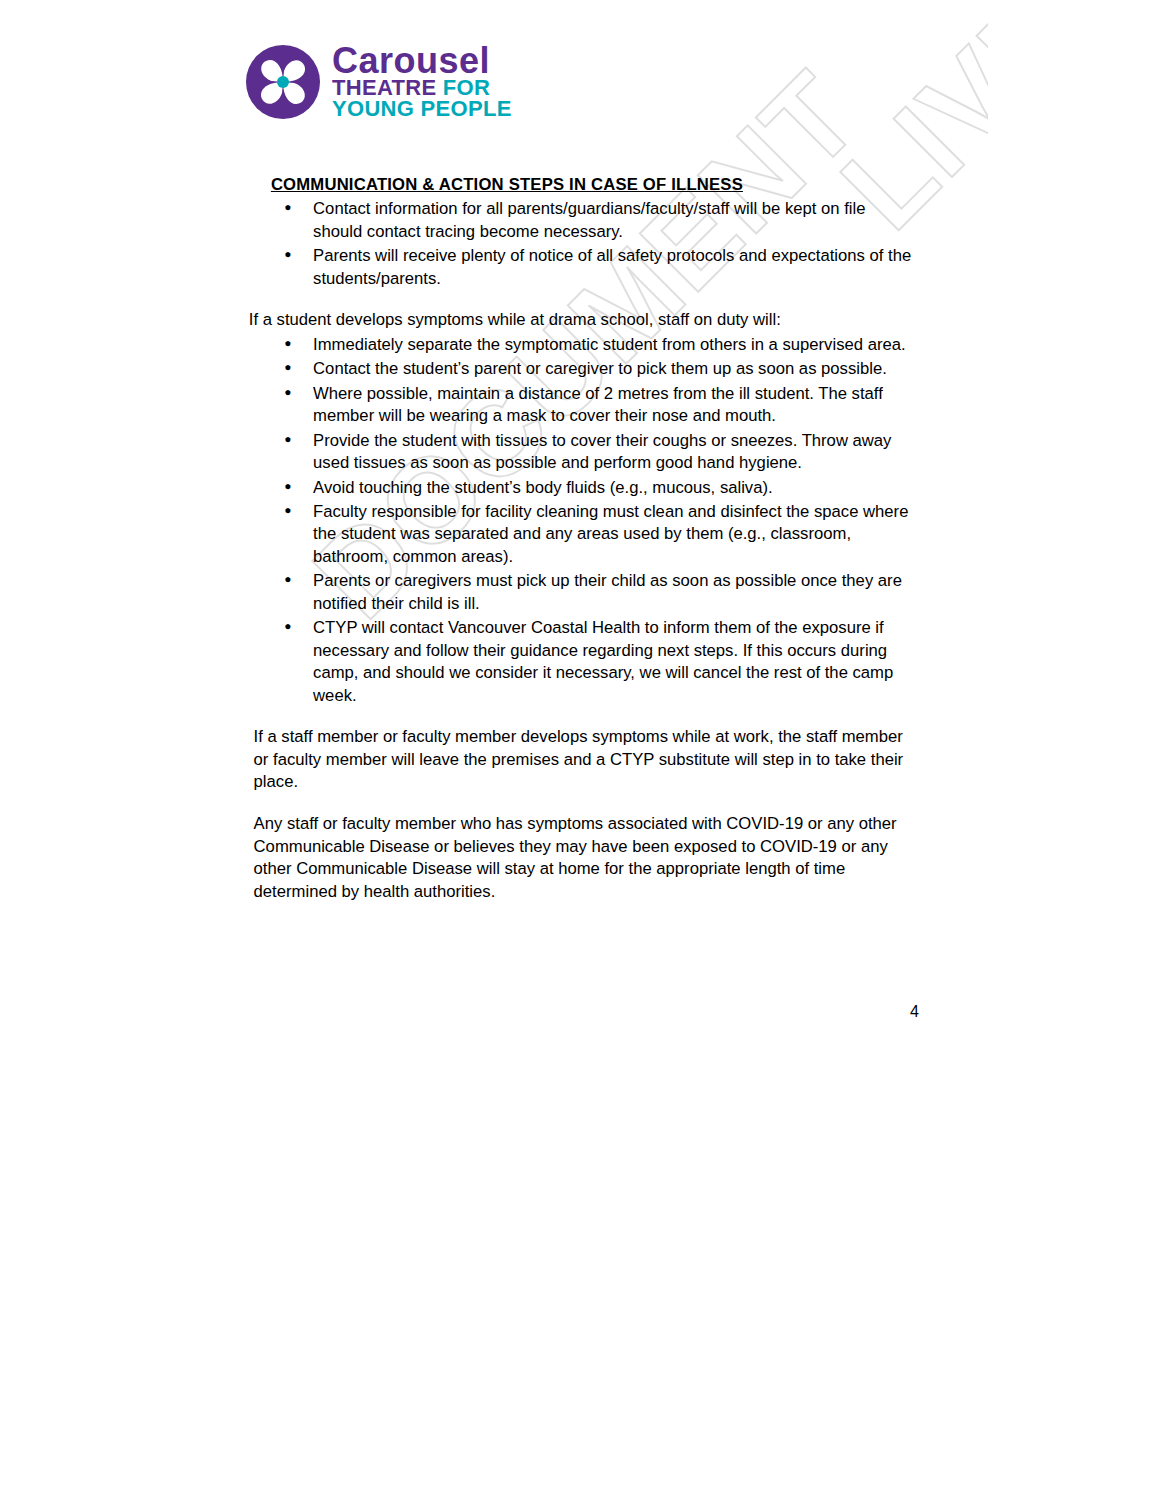LIVING DOCUMENT
Carousel THEATRE FOR YOUNG PEOPLE
COMMUNICATION & ACTION STEPS IN CASE OF ILLNESS
Contact information for all parents/guardians/faculty/staff will be kept on file should contact tracing become necessary.
Parents will receive plenty of notice of all safety protocols and expectations of the students/parents.
If a student develops symptoms while at drama school, staff on duty will:
Immediately separate the symptomatic student from others in a supervised area.
Contact the student’s parent or caregiver to pick them up as soon as possible.
Where possible, maintain a distance of 2 metres from the ill student. The staff member will be wearing a mask to cover their nose and mouth.
Provide the student with tissues to cover their coughs or sneezes. Throw away used tissues as soon as possible and perform good hand hygiene.
Avoid touching the student’s body fluids (e.g., mucous, saliva).
Faculty responsible for facility cleaning must clean and disinfect the space where the student was separated and any areas used by them (e.g., classroom, bathroom, common areas).
Parents or caregivers must pick up their child as soon as possible once they are notified their child is ill.
CTYP will contact Vancouver Coastal Health to inform them of the exposure if necessary and follow their guidance regarding next steps. If this occurs during camp, and should we consider it necessary, we will cancel the rest of the camp week.
If a staff member or faculty member develops symptoms while at work, the staff member or faculty member will leave the premises and a CTYP substitute will step in to take their place.
Any staff or faculty member who has symptoms associated with COVID-19 or any other Communicable Disease or believes they may have been exposed to COVID-19 or any other Communicable Disease will stay at home for the appropriate length of time determined by health authorities.
4